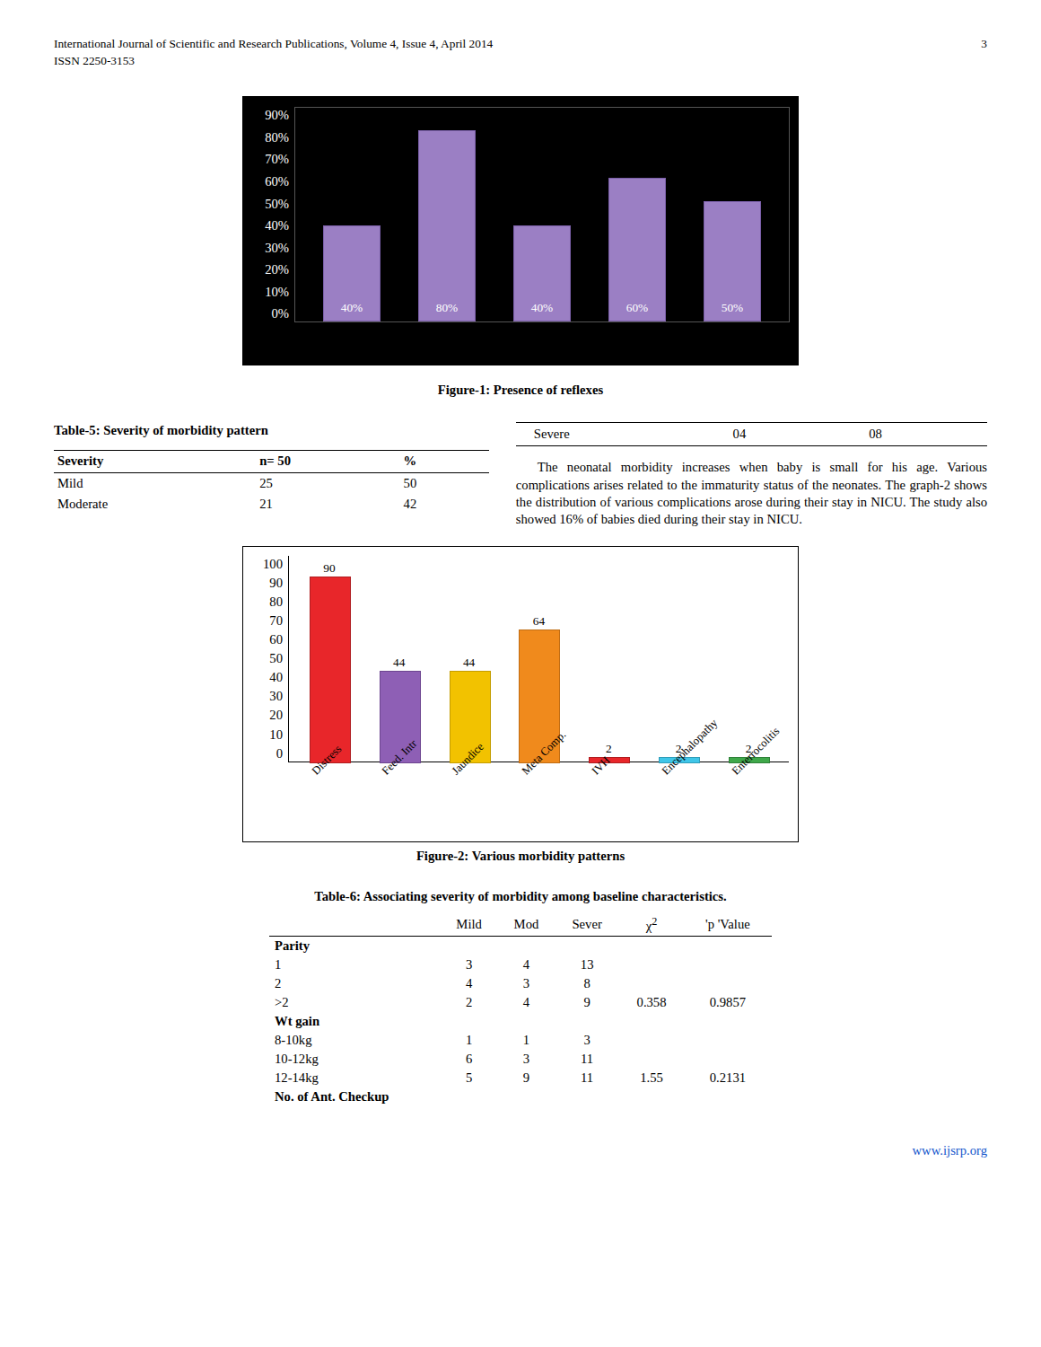International Journal of Scientific and Research Publications, Volume 4, Issue 4, April 2014
ISSN 2250-3153
3
90%
80%
70%
60%
50%
40%
30%
20%
10%
0%
40%
80%
40%
60%
50%
Moro
Sucking
Palmar
Gag
Sneezing
Figure-1: Presence of reflexes
Table-5: Severity of morbidity pattern
| Severity | n= 50 | % |
| --- | --- | --- |
| Mild | 25 | 50 |
| Moderate | 21 | 42 |
| Severe | 04 | 08 |
The neonatal morbidity increases when baby is small for his age. Various complications arises related to the immaturity status of the neonates. The graph-2 shows the distribution of various complications arose during their stay in NICU. The study also showed 16% of babies died during their stay in NICU.
100
90
80
70
60
50
40
30
20
10
0
90
44
44
64
2
2
2
Distress
Feed. Intr
Jaundice
Meta Comp.
IVH
Encephalopathy
Enterrocolitis
Figure-2: Various morbidity patterns
Table-6: Associating severity of morbidity among baseline characteristics.
| | Mild | Mod | Sever | χ 2 | 'p 'Value |
| --- | --- | --- | --- | --- | --- |
| Parity | | | | | |
| 1 | 3 | 4 | 13 | | |
| 2 | 4 | 3 | 8 | | |
| >2 | 2 | 4 | 9 | 0.358 | 0.9857 |
| Wt gain | | | | | |
| 8-10kg | 1 | 1 | 3 | | |
| 10-12kg | 6 | 3 | 11 | | |
| 12-14kg | 5 | 9 | 11 | 1.55 | 0.2131 |
| No. of Ant. Checkup | | | | | |
www.ijsrp.org